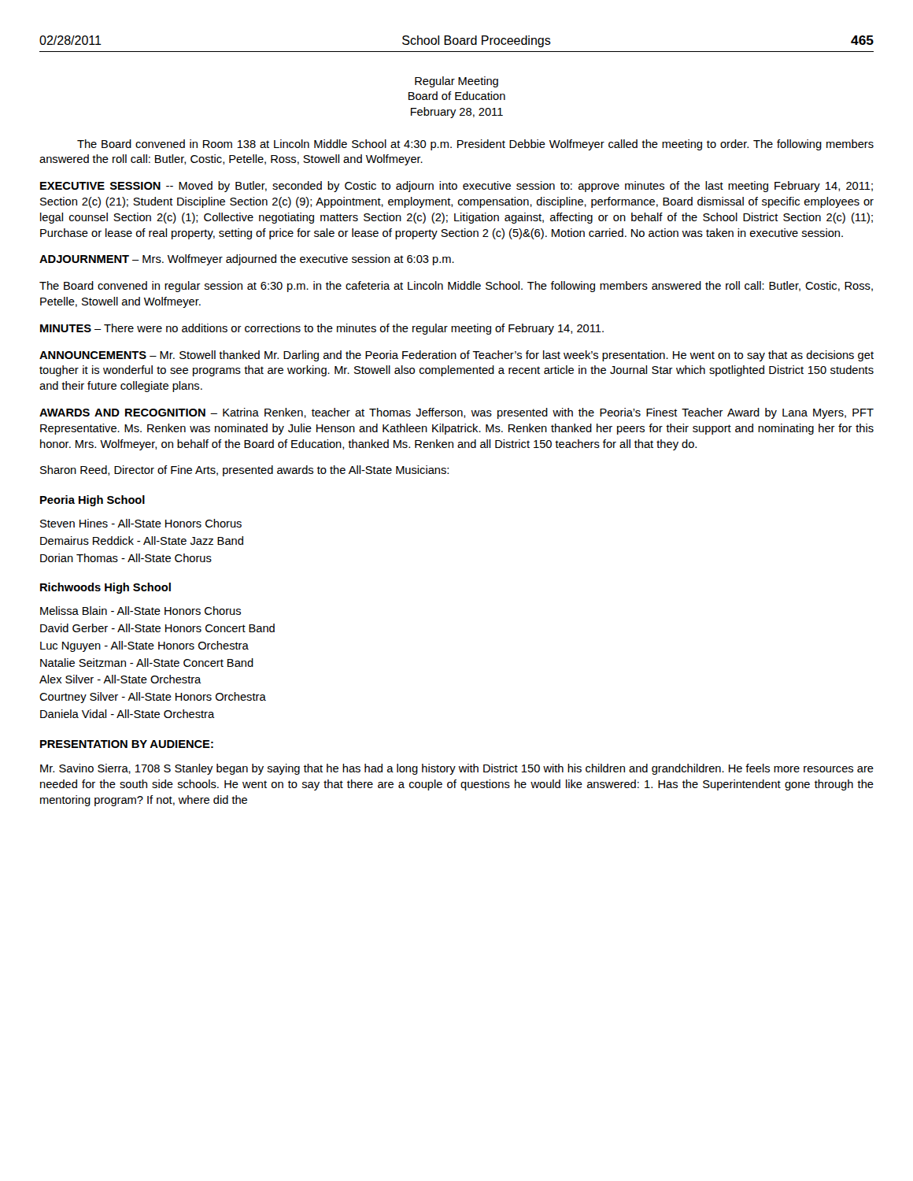02/28/2011 School Board Proceedings 465
Regular Meeting
Board of Education
February 28, 2011
The Board convened in Room 138 at Lincoln Middle School at 4:30 p.m. President Debbie Wolfmeyer called the meeting to order. The following members answered the roll call: Butler, Costic, Petelle, Ross, Stowell and Wolfmeyer.
EXECUTIVE SESSION -- Moved by Butler, seconded by Costic to adjourn into executive session to: approve minutes of the last meeting February 14, 2011; Section 2(c) (21); Student Discipline Section 2(c) (9); Appointment, employment, compensation, discipline, performance, Board dismissal of specific employees or legal counsel Section 2(c) (1); Collective negotiating matters Section 2(c) (2); Litigation against, affecting or on behalf of the School District Section 2(c) (11); Purchase or lease of real property, setting of price for sale or lease of property Section 2 (c) (5)&(6). Motion carried. No action was taken in executive session.
ADJOURNMENT – Mrs. Wolfmeyer adjourned the executive session at 6:03 p.m.
The Board convened in regular session at 6:30 p.m. in the cafeteria at Lincoln Middle School. The following members answered the roll call: Butler, Costic, Ross, Petelle, Stowell and Wolfmeyer.
MINUTES – There were no additions or corrections to the minutes of the regular meeting of February 14, 2011.
ANNOUNCEMENTS – Mr. Stowell thanked Mr. Darling and the Peoria Federation of Teacher’s for last week’s presentation. He went on to say that as decisions get tougher it is wonderful to see programs that are working. Mr. Stowell also complemented a recent article in the Journal Star which spotlighted District 150 students and their future collegiate plans.
AWARDS AND RECOGNITION – Katrina Renken, teacher at Thomas Jefferson, was presented with the Peoria’s Finest Teacher Award by Lana Myers, PFT Representative. Ms. Renken was nominated by Julie Henson and Kathleen Kilpatrick. Ms. Renken thanked her peers for their support and nominating her for this honor. Mrs. Wolfmeyer, on behalf of the Board of Education, thanked Ms. Renken and all District 150 teachers for all that they do.
Sharon Reed, Director of Fine Arts, presented awards to the All-State Musicians:
Peoria High School
Steven Hines - All-State Honors Chorus
Demairus Reddick - All-State Jazz Band
Dorian Thomas - All-State Chorus
Richwoods High School
Melissa Blain - All-State Honors Chorus
David Gerber - All-State Honors Concert Band
Luc Nguyen - All-State Honors Orchestra
Natalie Seitzman - All-State Concert Band
Alex Silver - All-State Orchestra
Courtney Silver - All-State Honors Orchestra
Daniela Vidal - All-State Orchestra
PRESENTATION BY AUDIENCE:
Mr. Savino Sierra, 1708 S Stanley began by saying that he has had a long history with District 150 with his children and grandchildren. He feels more resources are needed for the south side schools. He went on to say that there are a couple of questions he would like answered: 1. Has the Superintendent gone through the mentoring program? If not, where did the